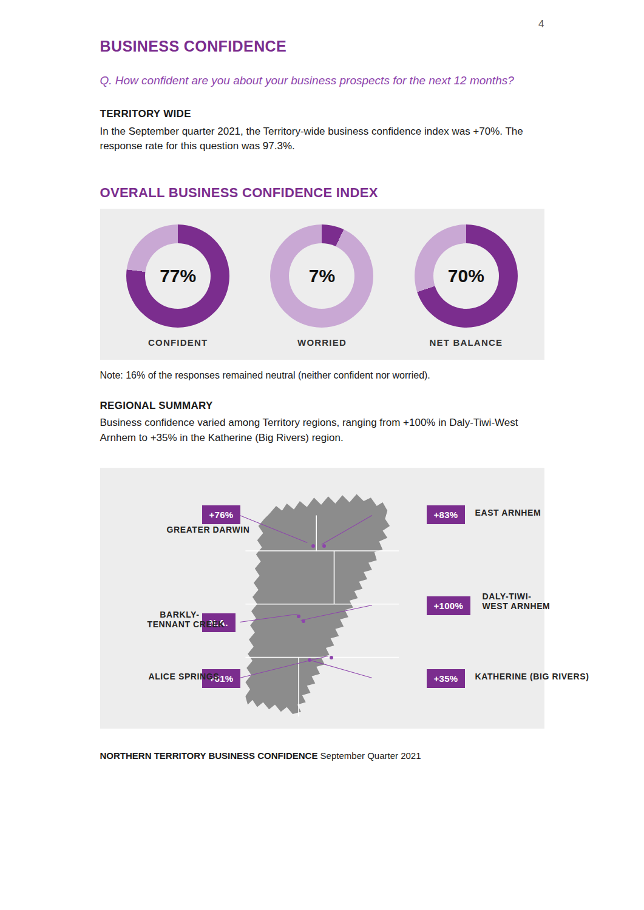4
Business Confidence
Q. How confident are you about your business prospects for the next 12 months?
Territory Wide
In the September quarter 2021, the Territory-wide business confidence index was +70%. The response rate for this question was 97.3%.
Overall Business Confidence Index
77%
Confident
7%
Worried
70%
Net Balance
Note: 16% of the responses remained neutral (neither confident nor worried).
Regional Summary
Business confidence varied among Territory regions, ranging from +100% in Daly-Tiwi-West Arnhem to +35% in the Katherine (Big Rivers) region.
+76%
Greater Darwin
N.A.
Barkly-
Tennant Creek
+61%
Alice Springs
+83%
East Arnhem
+100%
Daly-Tiwi-
West Arnhem
+35%
Katherine (Big Rivers)
NORTHERN TERRITORY BUSINESS CONFIDENCE September Quarter 2021